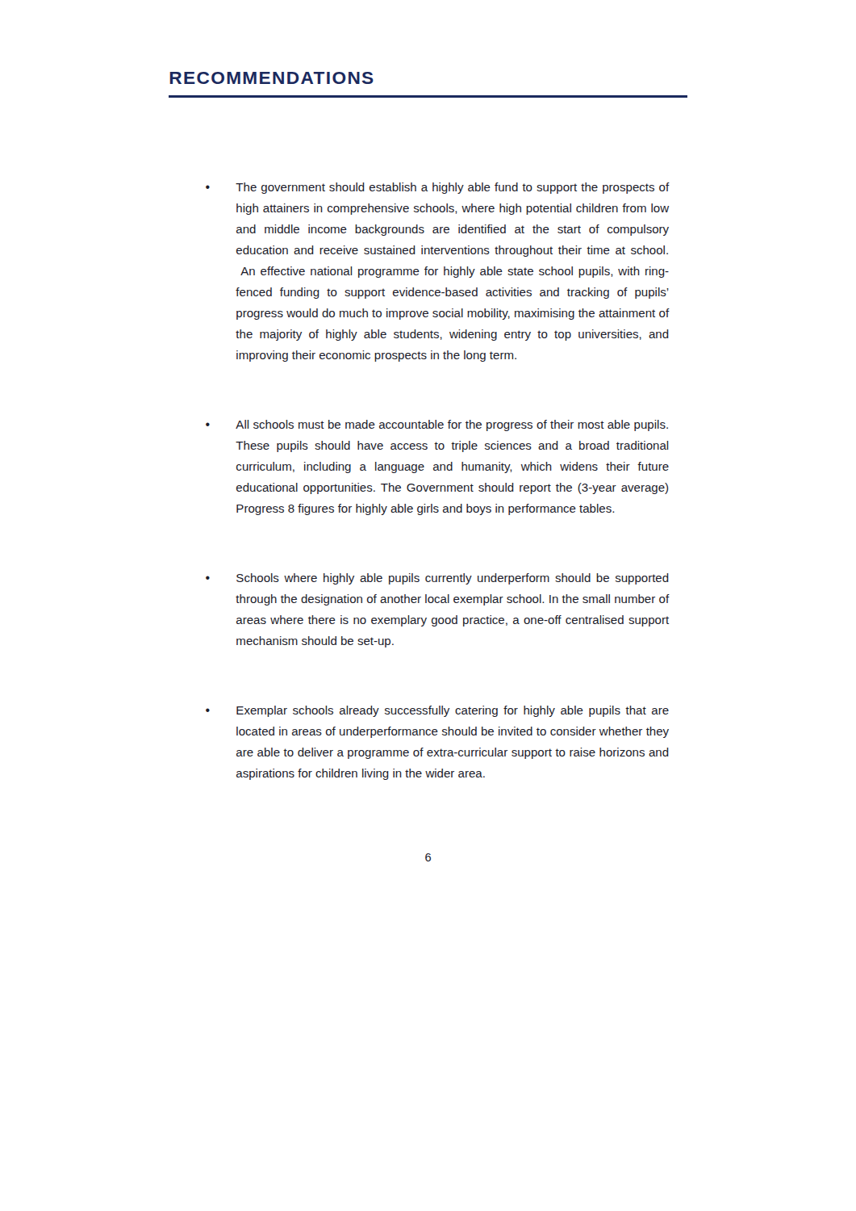Recommendations
The government should establish a highly able fund to support the prospects of high attainers in comprehensive schools, where high potential children from low and middle income backgrounds are identified at the start of compulsory education and receive sustained interventions throughout their time at school. An effective national programme for highly able state school pupils, with ring-fenced funding to support evidence-based activities and tracking of pupils’ progress would do much to improve social mobility, maximising the attainment of the majority of highly able students, widening entry to top universities, and improving their economic prospects in the long term.
All schools must be made accountable for the progress of their most able pupils. These pupils should have access to triple sciences and a broad traditional curriculum, including a language and humanity, which widens their future educational opportunities. The Government should report the (3-year average) Progress 8 figures for highly able girls and boys in performance tables.
Schools where highly able pupils currently underperform should be supported through the designation of another local exemplar school. In the small number of areas where there is no exemplary good practice, a one-off centralised support mechanism should be set-up.
Exemplar schools already successfully catering for highly able pupils that are located in areas of underperformance should be invited to consider whether they are able to deliver a programme of extra-curricular support to raise horizons and aspirations for children living in the wider area.
6